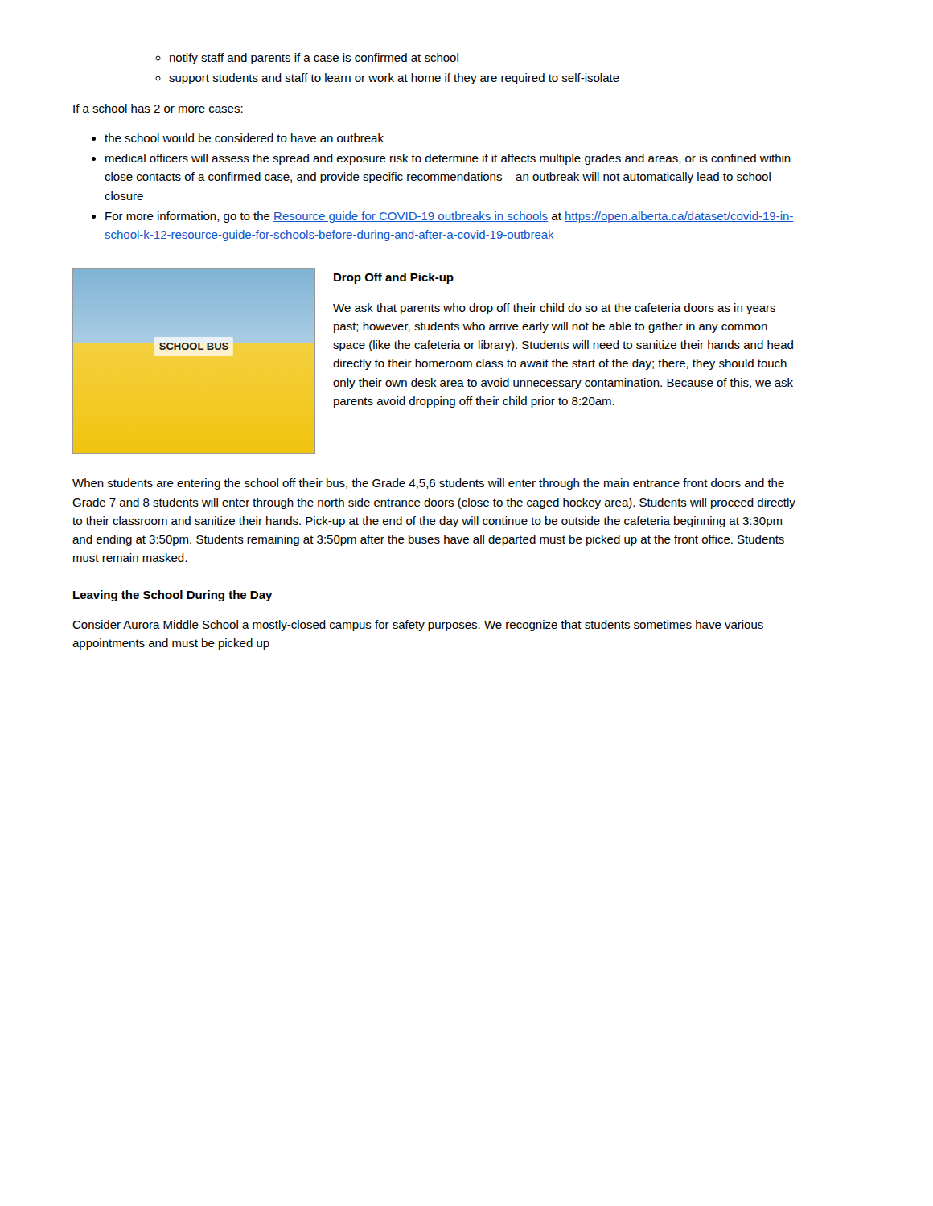notify staff and parents if a case is confirmed at school
support students and staff to learn or work at home if they are required to self-isolate
If a school has 2 or more cases:
the school would be considered to have an outbreak
medical officers will assess the spread and exposure risk to determine if it affects multiple grades and areas, or is confined within close contacts of a confirmed case, and provide specific recommendations – an outbreak will not automatically lead to school closure
For more information, go to the Resource guide for COVID-19 outbreaks in schools at https://open.alberta.ca/dataset/covid-19-in-school-k-12-resource-guide-for-schools-before-during-and-after-a-covid-19-outbreak
SCHOOL BUS
Drop Off and Pick-up
We ask that parents who drop off their child do so at the cafeteria doors as in years past; however, students who arrive early will not be able to gather in any common space (like the cafeteria or library). Students will need to sanitize their hands and head directly to their homeroom class to await the start of the day; there, they should touch only their own desk area to avoid unnecessary contamination. Because of this, we ask parents avoid dropping off their child prior to 8:20am.
When students are entering the school off their bus, the Grade 4,5,6 students will enter through the main entrance front doors and the Grade 7 and 8 students will enter through the north side entrance doors (close to the caged hockey area). Students will proceed directly to their classroom and sanitize their hands. Pick-up at the end of the day will continue to be outside the cafeteria beginning at 3:30pm and ending at 3:50pm. Students remaining at 3:50pm after the buses have all departed must be picked up at the front office. Students must remain masked.
Leaving the School During the Day
Consider Aurora Middle School a mostly-closed campus for safety purposes. We recognize that students sometimes have various appointments and must be picked up